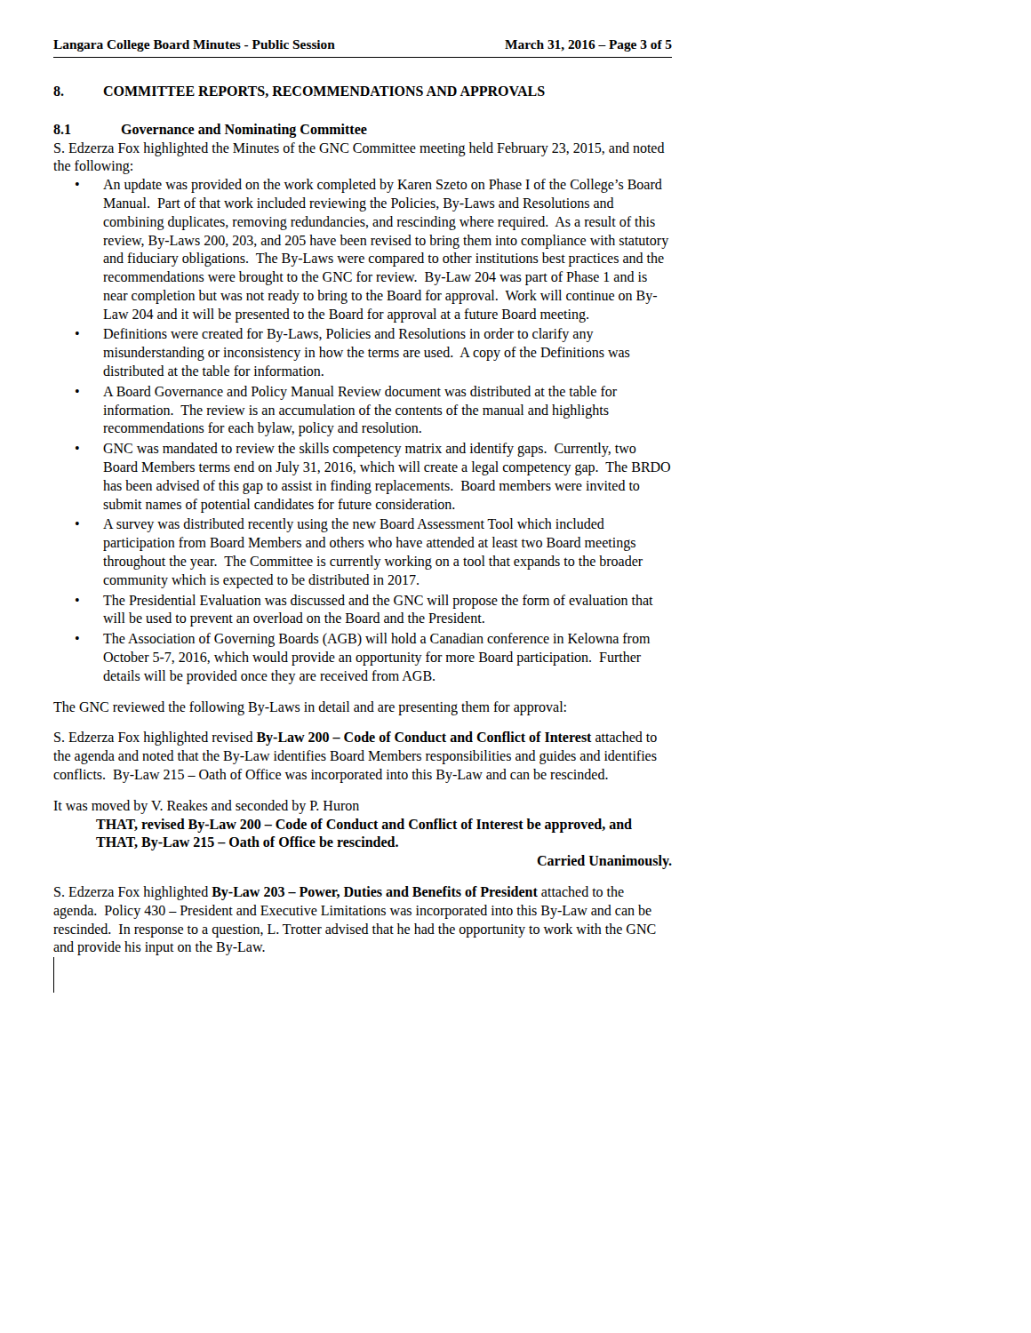Langara College Board Minutes - Public Session March 31, 2016 – Page 3 of 5
8. COMMITTEE REPORTS, RECOMMENDATIONS AND APPROVALS
8.1 Governance and Nominating Committee
S. Edzerza Fox highlighted the Minutes of the GNC Committee meeting held February 23, 2015, and noted the following:
An update was provided on the work completed by Karen Szeto on Phase I of the College’s Board Manual. Part of that work included reviewing the Policies, By-Laws and Resolutions and combining duplicates, removing redundancies, and rescinding where required. As a result of this review, By-Laws 200, 203, and 205 have been revised to bring them into compliance with statutory and fiduciary obligations. The By-Laws were compared to other institutions best practices and the recommendations were brought to the GNC for review. By-Law 204 was part of Phase 1 and is near completion but was not ready to bring to the Board for approval. Work will continue on By-Law 204 and it will be presented to the Board for approval at a future Board meeting.
Definitions were created for By-Laws, Policies and Resolutions in order to clarify any misunderstanding or inconsistency in how the terms are used. A copy of the Definitions was distributed at the table for information.
A Board Governance and Policy Manual Review document was distributed at the table for information. The review is an accumulation of the contents of the manual and highlights recommendations for each bylaw, policy and resolution.
GNC was mandated to review the skills competency matrix and identify gaps. Currently, two Board Members terms end on July 31, 2016, which will create a legal competency gap. The BRDO has been advised of this gap to assist in finding replacements. Board members were invited to submit names of potential candidates for future consideration.
A survey was distributed recently using the new Board Assessment Tool which included participation from Board Members and others who have attended at least two Board meetings throughout the year. The Committee is currently working on a tool that expands to the broader community which is expected to be distributed in 2017.
The Presidential Evaluation was discussed and the GNC will propose the form of evaluation that will be used to prevent an overload on the Board and the President.
The Association of Governing Boards (AGB) will hold a Canadian conference in Kelowna from October 5-7, 2016, which would provide an opportunity for more Board participation. Further details will be provided once they are received from AGB.
The GNC reviewed the following By-Laws in detail and are presenting them for approval:
S. Edzerza Fox highlighted revised By-Law 200 – Code of Conduct and Conflict of Interest attached to the agenda and noted that the By-Law identifies Board Members responsibilities and guides and identifies conflicts. By-Law 215 – Oath of Office was incorporated into this By-Law and can be rescinded.
It was moved by V. Reakes and seconded by P. Huron
THAT, revised By-Law 200 – Code of Conduct and Conflict of Interest be approved, and THAT, By-Law 215 – Oath of Office be rescinded.
Carried Unanimously.
S. Edzerza Fox highlighted By-Law 203 – Power, Duties and Benefits of President attached to the agenda. Policy 430 – President and Executive Limitations was incorporated into this By-Law and can be rescinded. In response to a question, L. Trotter advised that he had the opportunity to work with the GNC and provide his input on the By-Law.